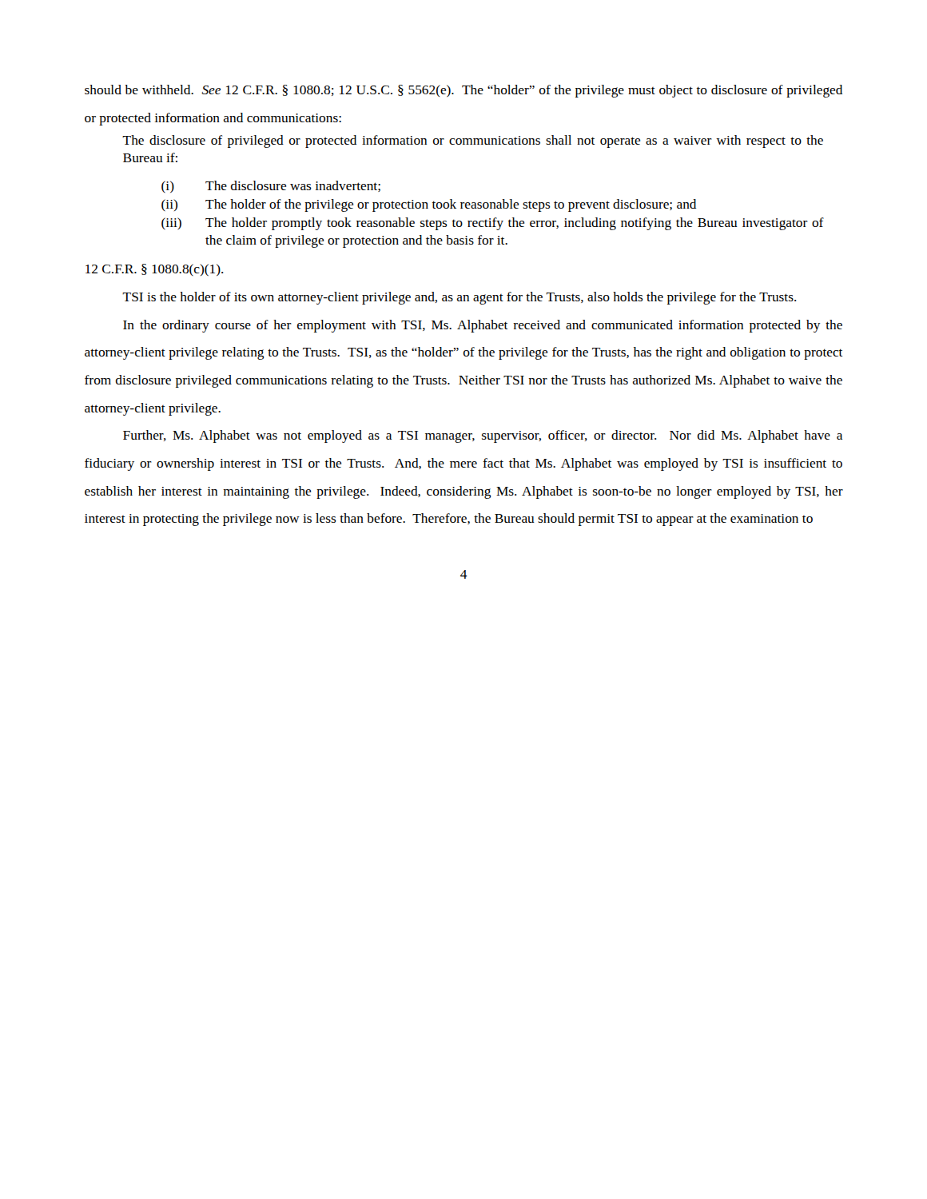should be withheld. See 12 C.F.R. § 1080.8; 12 U.S.C. § 5562(e). The “holder” of the privilege must object to disclosure of privileged or protected information and communications:
The disclosure of privileged or protected information or communications shall not operate as a waiver with respect to the Bureau if:
(i) The disclosure was inadvertent;
(ii) The holder of the privilege or protection took reasonable steps to prevent disclosure; and
(iii) The holder promptly took reasonable steps to rectify the error, including notifying the Bureau investigator of the claim of privilege or protection and the basis for it.
12 C.F.R. § 1080.8(c)(1).
TSI is the holder of its own attorney-client privilege and, as an agent for the Trusts, also holds the privilege for the Trusts.
In the ordinary course of her employment with TSI, Ms. Alphabet received and communicated information protected by the attorney-client privilege relating to the Trusts. TSI, as the “holder” of the privilege for the Trusts, has the right and obligation to protect from disclosure privileged communications relating to the Trusts. Neither TSI nor the Trusts has authorized Ms. Alphabet to waive the attorney-client privilege.
Further, Ms. Alphabet was not employed as a TSI manager, supervisor, officer, or director. Nor did Ms. Alphabet have a fiduciary or ownership interest in TSI or the Trusts. And, the mere fact that Ms. Alphabet was employed by TSI is insufficient to establish her interest in maintaining the privilege. Indeed, considering Ms. Alphabet is soon-to-be no longer employed by TSI, her interest in protecting the privilege now is less than before. Therefore, the Bureau should permit TSI to appear at the examination to
4